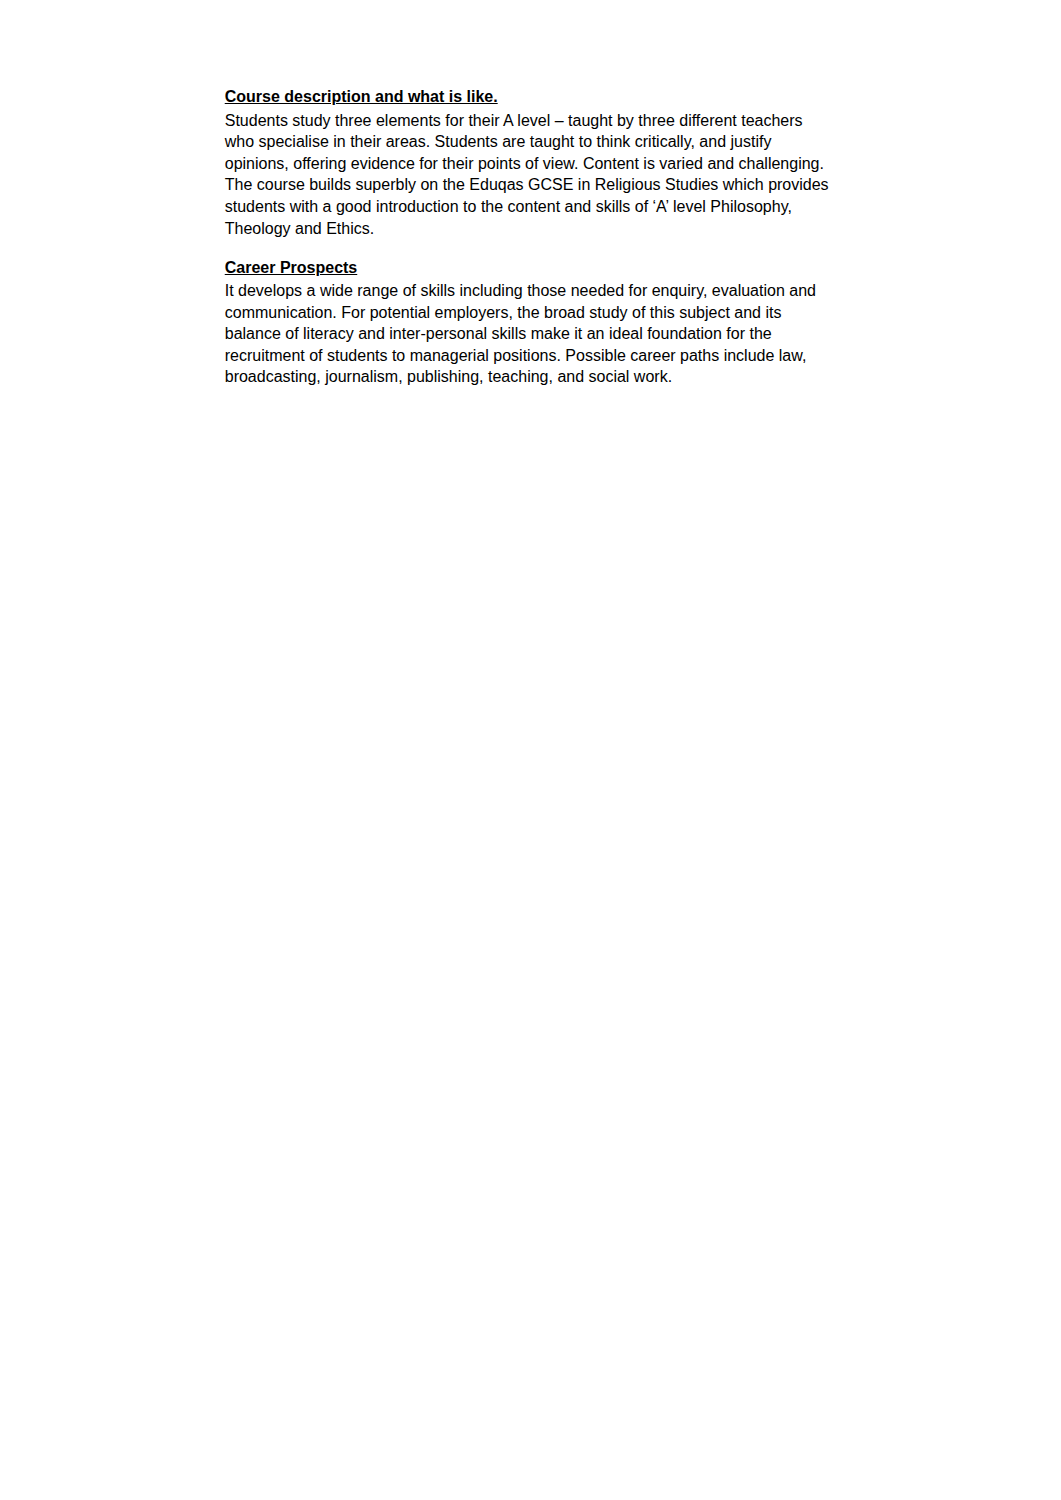Course description and what is like.
Students study three elements for their A level – taught by three different teachers who specialise in their areas. Students are taught to think critically, and justify opinions, offering evidence for their points of view. Content is varied and challenging. The course builds superbly on the Eduqas GCSE in Religious Studies which provides students with a good introduction to the content and skills of ‘A’ level Philosophy, Theology and Ethics.
Career Prospects
It develops a wide range of skills including those needed for enquiry, evaluation and communication. For potential employers, the broad study of this subject and its balance of literacy and inter-personal skills make it an ideal foundation for the recruitment of students to managerial positions. Possible career paths include law, broadcasting, journalism, publishing, teaching, and social work.